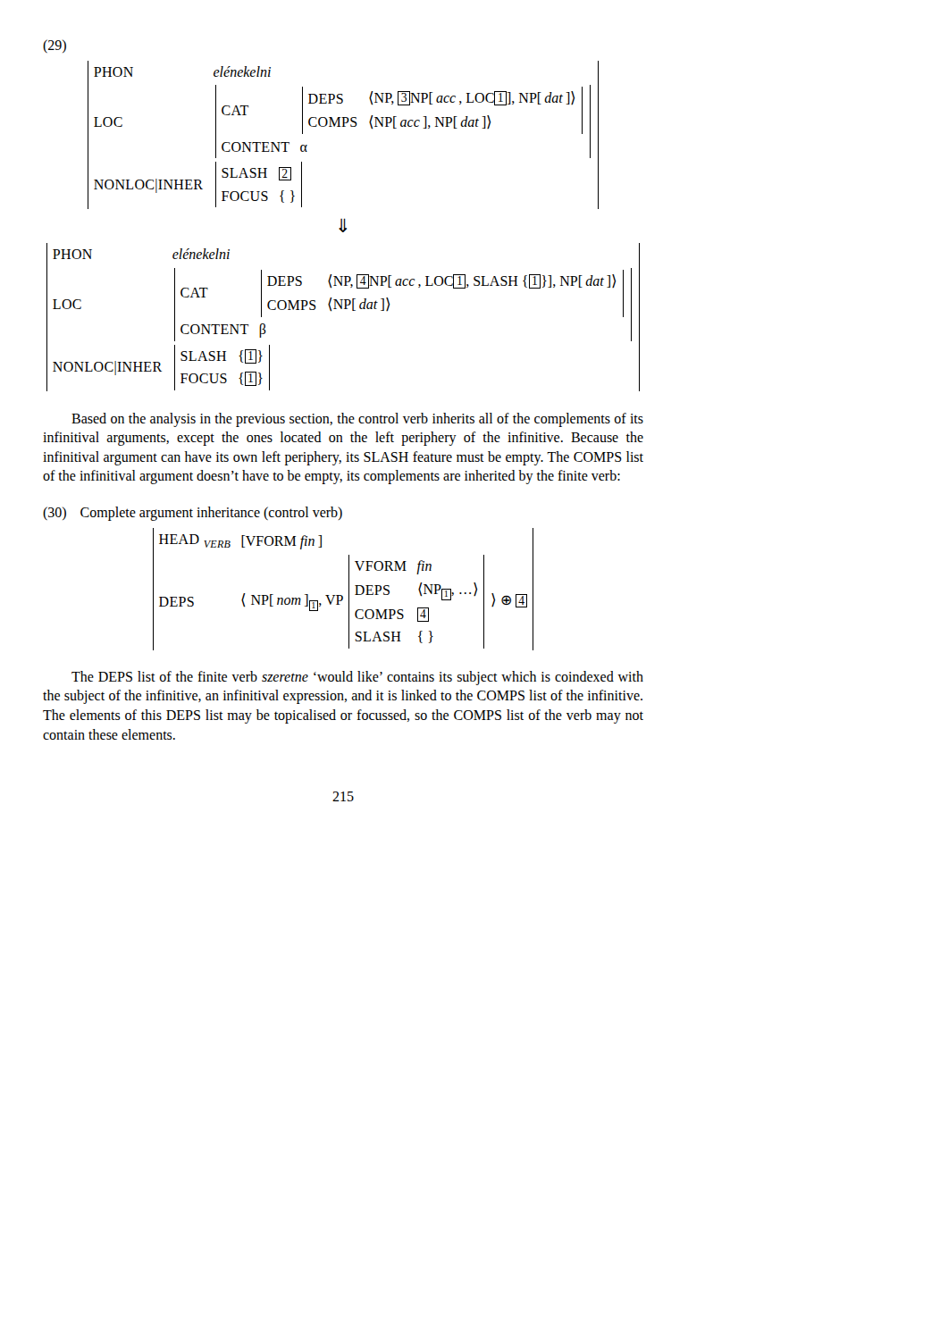(29)
| PHON | elénekelni |
| LOC | / CAT / / DEPS / ⟨ NP, 3 NP[ acc , LOC 1 ], NP[ dat ] ⟩ / / COMPS / ⟨ NP[ acc ], NP[ dat ] ⟩ / / / CONTENT / α / |
| NONLOC/INHER | / SLASH / 2 / / FOCUS / { } / |
⇓
| PHON | elénekelni |
| LOC | / CAT / / DEPS / ⟨ NP, 4 NP[ acc , LOC 1 , SLASH { 1 }], NP[ dat ] ⟩ / / COMPS / ⟨ NP[ dat ] ⟩ / / / CONTENT / β / |
| NONLOC/INHER | / SLASH / { 1 } / / FOCUS / { 1 } / |
Based on the analysis in the previous section, the control verb inherits all of the complements of its infinitival arguments, except the ones located on the left periphery of the infinitive. Because the infinitival argument can have its own left periphery, its SLASH feature must be empty. The COMPS list of the infinitival argument doesn’t have to be empty, its complements are inherited by the finite verb:
(30) Complete argument inheritance (control verb)
| HEAD verb | [VFORM fin ] |
| DEPS | ⟨ NP[ nom ] 1 , VP / VFORM / fin / / DEPS / ⟨ NP 1 , … ⟩ / / COMPS / 4 / / SLASH / { } / ⟩ ⊕ 4 |
The DEPS list of the finite verb szeretne ‘would like’ contains its subject which is coindexed with the subject of the infinitive, an infinitival expression, and it is linked to the COMPS list of the infinitive. The elements of this DEPS list may be topicalised or focussed, so the COMPS list of the verb may not contain these elements.
215